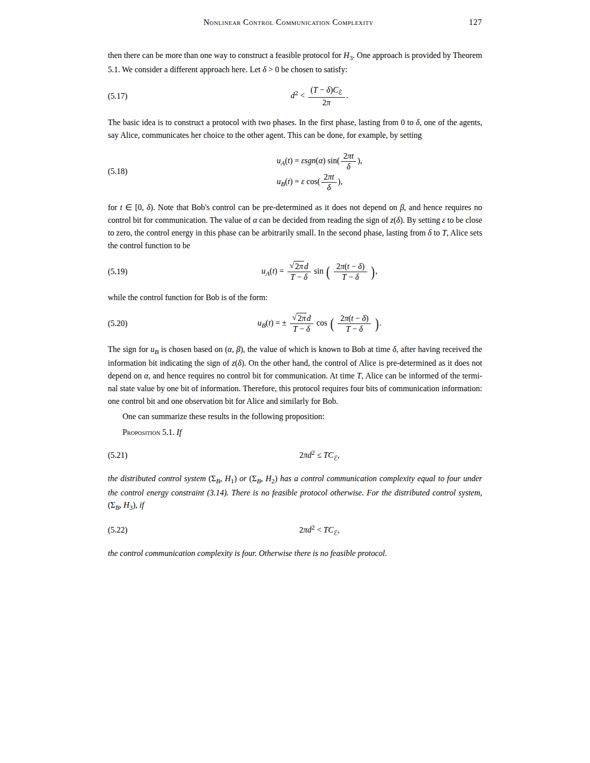Nonlinear Control Communication Complexity 127
then there can be more than one way to construct a feasible protocol for H3. One approach is provided by Theorem 5.1. We consider a different approach here. Let δ > 0 be chosen to satisfy:
(5.17) d2 < (T − δ)Cℰ 2π .
The basic idea is to construct a protocol with two phases. In the first phase, lasting from 0 to δ, one of the agents, say Alice, communicates her choice to the other agent. This can be done, for example, by setting
(5.18) uA(t) = εsgn(α) sin(2πt δ), uB(t) = ε cos(2πt δ),
for t ∈ [0, δ). Note that Bob's control can be pre-determined as it does not depend on β, and hence requires no control bit for communication. The value of α can be decided from reading the sign of z(δ). By setting ε to be close to zero, the control energy in this phase can be arbitrarily small. In the second phase, lasting from δ to T, Alice sets the control function to be
(5.19) uA(t) = 2π d T − δ sin ( 2π(t − δ) T − δ ),
while the control function for Bob is of the form:
(5.20) uB(t) = ± 2π d T − δ cos ( 2π(t − δ) T − δ ).
The sign for uB is chosen based on (α, β), the value of which is known to Bob at time δ, after having received the information bit indicating the sign of z(δ). On the other hand, the control of Alice is pre-determined as it does not depend on α, and hence requires no control bit for communication. At time T, Alice can be informed of the terminal state value by one bit of information. Therefore, this protocol requires four bits of communication information: one control bit and one observation bit for Alice and similarly for Bob.
One can summarize these results in the following proposition:
Proposition 5.1. If
(5.21) 2πd2 ≤ TCℰ,
the distributed control system (ΣB, H1) or (ΣB, H2) has a control communication complexity equal to four under the control energy constraint (3.14). There is no feasible protocol otherwise. For the distributed control system, (ΣB, H3), if
(5.22) 2πd2 < TCℰ,
the control communication complexity is four. Otherwise there is no feasible protocol.